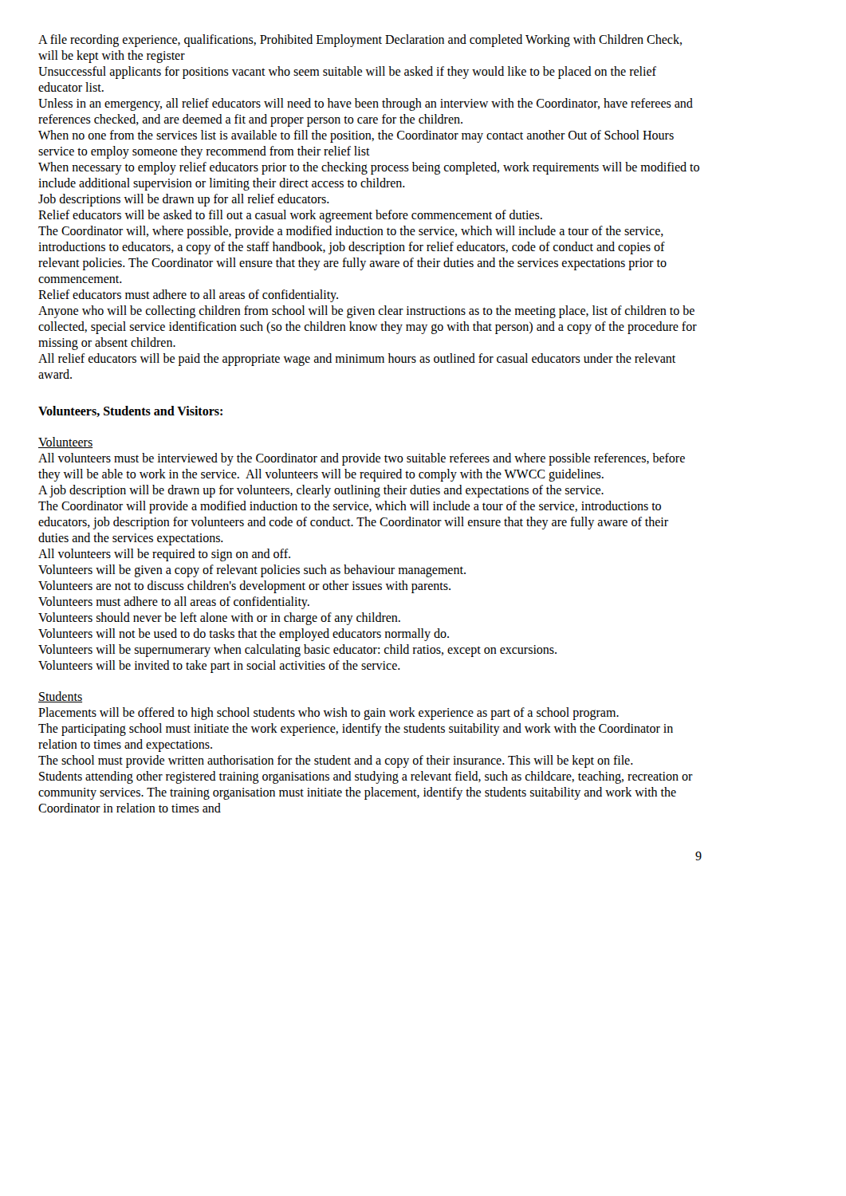A file recording experience, qualifications, Prohibited Employment Declaration and completed Working with Children Check, will be kept with the register
Unsuccessful applicants for positions vacant who seem suitable will be asked if they would like to be placed on the relief educator list.
Unless in an emergency, all relief educators will need to have been through an interview with the Coordinator, have referees and references checked, and are deemed a fit and proper person to care for the children.
When no one from the services list is available to fill the position, the Coordinator may contact another Out of School Hours service to employ someone they recommend from their relief list
When necessary to employ relief educators prior to the checking process being completed, work requirements will be modified to include additional supervision or limiting their direct access to children.
Job descriptions will be drawn up for all relief educators.
Relief educators will be asked to fill out a casual work agreement before commencement of duties.
The Coordinator will, where possible, provide a modified induction to the service, which will include a tour of the service, introductions to educators, a copy of the staff handbook, job description for relief educators, code of conduct and copies of relevant policies. The Coordinator will ensure that they are fully aware of their duties and the services expectations prior to commencement.
Relief educators must adhere to all areas of confidentiality.
Anyone who will be collecting children from school will be given clear instructions as to the meeting place, list of children to be collected, special service identification such (so the children know they may go with that person) and a copy of the procedure for missing or absent children.
All relief educators will be paid the appropriate wage and minimum hours as outlined for casual educators under the relevant award.
Volunteers, Students and Visitors:
Volunteers
All volunteers must be interviewed by the Coordinator and provide two suitable referees and where possible references, before they will be able to work in the service. All volunteers will be required to comply with the WWCC guidelines.
A job description will be drawn up for volunteers, clearly outlining their duties and expectations of the service.
The Coordinator will provide a modified induction to the service, which will include a tour of the service, introductions to educators, job description for volunteers and code of conduct. The Coordinator will ensure that they are fully aware of their duties and the services expectations.
All volunteers will be required to sign on and off.
Volunteers will be given a copy of relevant policies such as behaviour management.
Volunteers are not to discuss children's development or other issues with parents.
Volunteers must adhere to all areas of confidentiality.
Volunteers should never be left alone with or in charge of any children.
Volunteers will not be used to do tasks that the employed educators normally do.
Volunteers will be supernumerary when calculating basic educator: child ratios, except on excursions.
Volunteers will be invited to take part in social activities of the service.
Students
Placements will be offered to high school students who wish to gain work experience as part of a school program.
The participating school must initiate the work experience, identify the students suitability and work with the Coordinator in relation to times and expectations.
The school must provide written authorisation for the student and a copy of their insurance. This will be kept on file.
Students attending other registered training organisations and studying a relevant field, such as childcare, teaching, recreation or community services. The training organisation must initiate the placement, identify the students suitability and work with the Coordinator in relation to times and
9